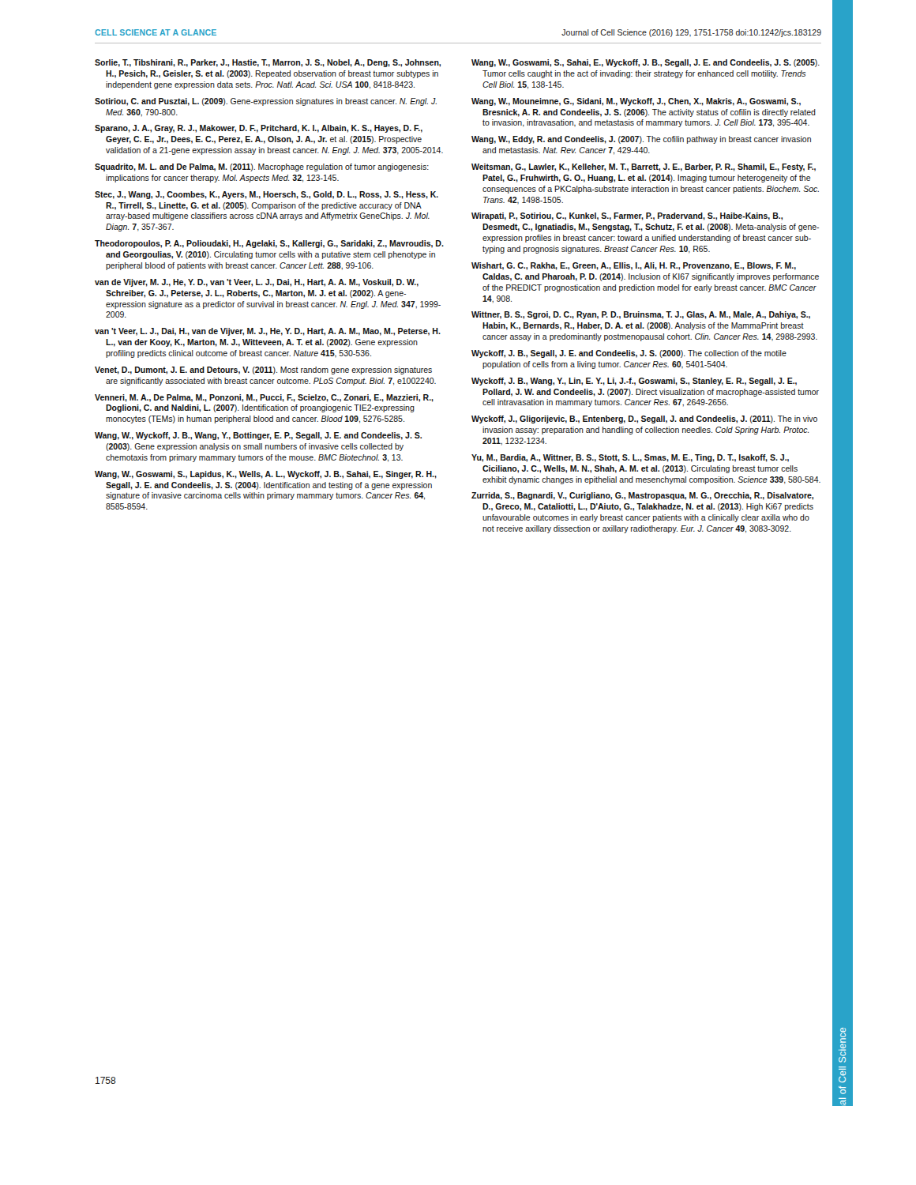Journal of Cell Science
Cell Science at a Glance
Journal of Cell Science (2016) 129, 1751-1758 doi:10.1242/jcs.183129
Sorlie, T., Tibshirani, R., Parker, J., Hastie, T., Marron, J. S., Nobel, A., Deng, S., Johnsen, H., Pesich, R., Geisler, S. et al. (2003). Repeated observation of breast tumor subtypes in independent gene expression data sets. Proc. Natl. Acad. Sci. USA 100, 8418-8423.
Sotiriou, C. and Pusztai, L. (2009). Gene-expression signatures in breast cancer. N. Engl. J. Med. 360, 790-800.
Sparano, J. A., Gray, R. J., Makower, D. F., Pritchard, K. I., Albain, K. S., Hayes, D. F., Geyer, C. E., Jr., Dees, E. C., Perez, E. A., Olson, J. A., Jr. et al. (2015). Prospective validation of a 21-gene expression assay in breast cancer. N. Engl. J. Med. 373, 2005-2014.
Squadrito, M. L. and De Palma, M. (2011). Macrophage regulation of tumor angiogenesis: implications for cancer therapy. Mol. Aspects Med. 32, 123-145.
Stec, J., Wang, J., Coombes, K., Ayers, M., Hoersch, S., Gold, D. L., Ross, J. S., Hess, K. R., Tirrell, S., Linette, G. et al. (2005). Comparison of the predictive accuracy of DNA array-based multigene classifiers across cDNA arrays and Affymetrix GeneChips. J. Mol. Diagn. 7, 357-367.
Theodoropoulos, P. A., Polioudaki, H., Agelaki, S., Kallergi, G., Saridaki, Z., Mavroudis, D. and Georgoulias, V. (2010). Circulating tumor cells with a putative stem cell phenotype in peripheral blood of patients with breast cancer. Cancer Lett. 288, 99-106.
van de Vijver, M. J., He, Y. D., van 't Veer, L. J., Dai, H., Hart, A. A. M., Voskuil, D. W., Schreiber, G. J., Peterse, J. L., Roberts, C., Marton, M. J. et al. (2002). A gene-expression signature as a predictor of survival in breast cancer. N. Engl. J. Med. 347, 1999-2009.
van 't Veer, L. J., Dai, H., van de Vijver, M. J., He, Y. D., Hart, A. A. M., Mao, M., Peterse, H. L., van der Kooy, K., Marton, M. J., Witteveen, A. T. et al. (2002). Gene expression profiling predicts clinical outcome of breast cancer. Nature 415, 530-536.
Venet, D., Dumont, J. E. and Detours, V. (2011). Most random gene expression signatures are significantly associated with breast cancer outcome. PLoS Comput. Biol. 7, e1002240.
Venneri, M. A., De Palma, M., Ponzoni, M., Pucci, F., Scielzo, C., Zonari, E., Mazzieri, R., Doglioni, C. and Naldini, L. (2007). Identification of proangiogenic TIE2-expressing monocytes (TEMs) in human peripheral blood and cancer. Blood 109, 5276-5285.
Wang, W., Wyckoff, J. B., Wang, Y., Bottinger, E. P., Segall, J. E. and Condeelis, J. S. (2003). Gene expression analysis on small numbers of invasive cells collected by chemotaxis from primary mammary tumors of the mouse. BMC Biotechnol. 3, 13.
Wang, W., Goswami, S., Lapidus, K., Wells, A. L., Wyckoff, J. B., Sahai, E., Singer, R. H., Segall, J. E. and Condeelis, J. S. (2004). Identification and testing of a gene expression signature of invasive carcinoma cells within primary mammary tumors. Cancer Res. 64, 8585-8594.
Wang, W., Goswami, S., Sahai, E., Wyckoff, J. B., Segall, J. E. and Condeelis, J. S. (2005). Tumor cells caught in the act of invading: their strategy for enhanced cell motility. Trends Cell Biol. 15, 138-145.
Wang, W., Mouneimne, G., Sidani, M., Wyckoff, J., Chen, X., Makris, A., Goswami, S., Bresnick, A. R. and Condeelis, J. S. (2006). The activity status of cofilin is directly related to invasion, intravasation, and metastasis of mammary tumors. J. Cell Biol. 173, 395-404.
Wang, W., Eddy, R. and Condeelis, J. (2007). The cofilin pathway in breast cancer invasion and metastasis. Nat. Rev. Cancer 7, 429-440.
Weitsman, G., Lawler, K., Kelleher, M. T., Barrett, J. E., Barber, P. R., Shamil, E., Festy, F., Patel, G., Fruhwirth, G. O., Huang, L. et al. (2014). Imaging tumour heterogeneity of the consequences of a PKCalpha-substrate interaction in breast cancer patients. Biochem. Soc. Trans. 42, 1498-1505.
Wirapati, P., Sotiriou, C., Kunkel, S., Farmer, P., Pradervand, S., Haibe-Kains, B., Desmedt, C., Ignatiadis, M., Sengstag, T., Schutz, F. et al. (2008). Meta-analysis of gene-expression profiles in breast cancer: toward a unified understanding of breast cancer sub-typing and prognosis signatures. Breast Cancer Res. 10, R65.
Wishart, G. C., Rakha, E., Green, A., Ellis, I., Ali, H. R., Provenzano, E., Blows, F. M., Caldas, C. and Pharoah, P. D. (2014). Inclusion of KI67 significantly improves performance of the PREDICT prognostication and prediction model for early breast cancer. BMC Cancer 14, 908.
Wittner, B. S., Sgroi, D. C., Ryan, P. D., Bruinsma, T. J., Glas, A. M., Male, A., Dahiya, S., Habin, K., Bernards, R., Haber, D. A. et al. (2008). Analysis of the MammaPrint breast cancer assay in a predominantly postmenopausal cohort. Clin. Cancer Res. 14, 2988-2993.
Wyckoff, J. B., Segall, J. E. and Condeelis, J. S. (2000). The collection of the motile population of cells from a living tumor. Cancer Res. 60, 5401-5404.
Wyckoff, J. B., Wang, Y., Lin, E. Y., Li, J.-f., Goswami, S., Stanley, E. R., Segall, J. E., Pollard, J. W. and Condeelis, J. (2007). Direct visualization of macrophage-assisted tumor cell intravasation in mammary tumors. Cancer Res. 67, 2649-2656.
Wyckoff, J., Gligorijevic, B., Entenberg, D., Segall, J. and Condeelis, J. (2011). The in vivo invasion assay: preparation and handling of collection needles. Cold Spring Harb. Protoc. 2011, 1232-1234.
Yu, M., Bardia, A., Wittner, B. S., Stott, S. L., Smas, M. E., Ting, D. T., Isakoff, S. J., Ciciliano, J. C., Wells, M. N., Shah, A. M. et al. (2013). Circulating breast tumor cells exhibit dynamic changes in epithelial and mesenchymal composition. Science 339, 580-584.
Zurrida, S., Bagnardi, V., Curigliano, G., Mastropasqua, M. G., Orecchia, R., Disalvatore, D., Greco, M., Cataliotti, L., D'Aiuto, G., Talakhadze, N. et al. (2013). High Ki67 predicts unfavourable outcomes in early breast cancer patients with a clinically clear axilla who do not receive axillary dissection or axillary radiotherapy. Eur. J. Cancer 49, 3083-3092.
1758